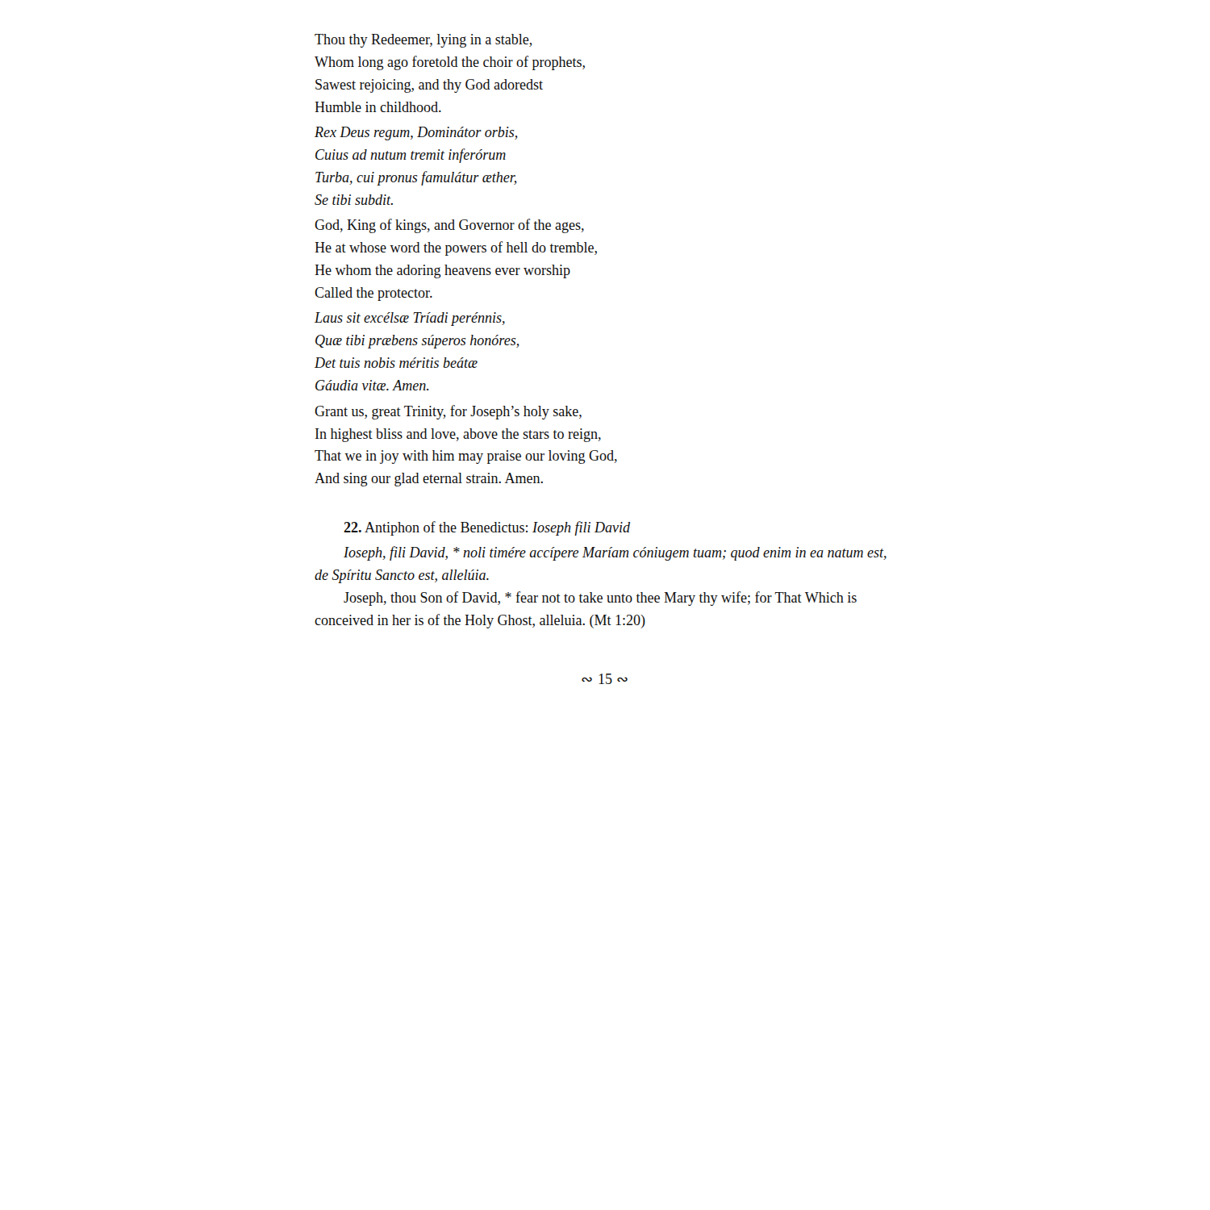Thou thy Redeemer, lying in a stable,
Whom long ago foretold the choir of prophets,
Sawest rejoicing, and thy God adoredst
Humble in childhood.
Rex Deus regum, Dominátor orbis,
Cuius ad nutum tremit inferórum
Turba, cui pronus famulátur æther,
Se tibi subdit.
God, King of kings, and Governor of the ages,
He at whose word the powers of hell do tremble,
He whom the adoring heavens ever worship
Called the protector.
Laus sit excélsæ Tríadi perénnis,
Quæ tibi præbens súperos honóres,
Det tuis nobis méritis beátæ
Gáudia vitæ. Amen.
Grant us, great Trinity, for Joseph’s holy sake,
In highest bliss and love, above the stars to reign,
That we in joy with him may praise our loving God,
And sing our glad eternal strain. Amen.
22. Antiphon of the Benedictus: Ioseph fili David
Ioseph, fili David, * noli timére accípere Maríam cóniugem tuam; quod enim in ea natum est, de Spíritu Sancto est, allelúia.
Joseph, thou Son of David, * fear not to take unto thee Mary thy wife; for That Which is conceived in her is of the Holy Ghost, alleluia. (Mt 1:20)
∾ 15 ∾